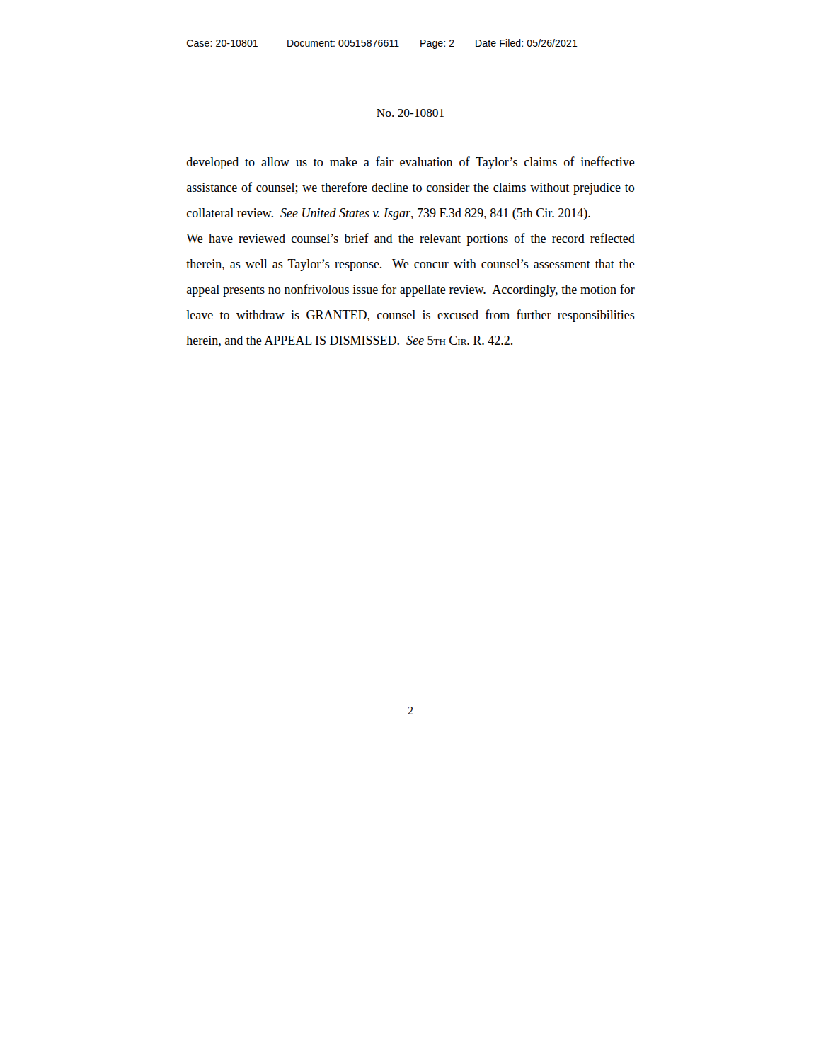Case: 20-10801 Document: 00515876611 Page: 2 Date Filed: 05/26/2021
No. 20-10801
developed to allow us to make a fair evaluation of Taylor’s claims of ineffective assistance of counsel; we therefore decline to consider the claims without prejudice to collateral review. See United States v. Isgar, 739 F.3d 829, 841 (5th Cir. 2014).
We have reviewed counsel’s brief and the relevant portions of the record reflected therein, as well as Taylor’s response. We concur with counsel’s assessment that the appeal presents no nonfrivolous issue for appellate review. Accordingly, the motion for leave to withdraw is GRANTED, counsel is excused from further responsibilities herein, and the APPEAL IS DISMISSED. See 5th Cir. R. 42.2.
2